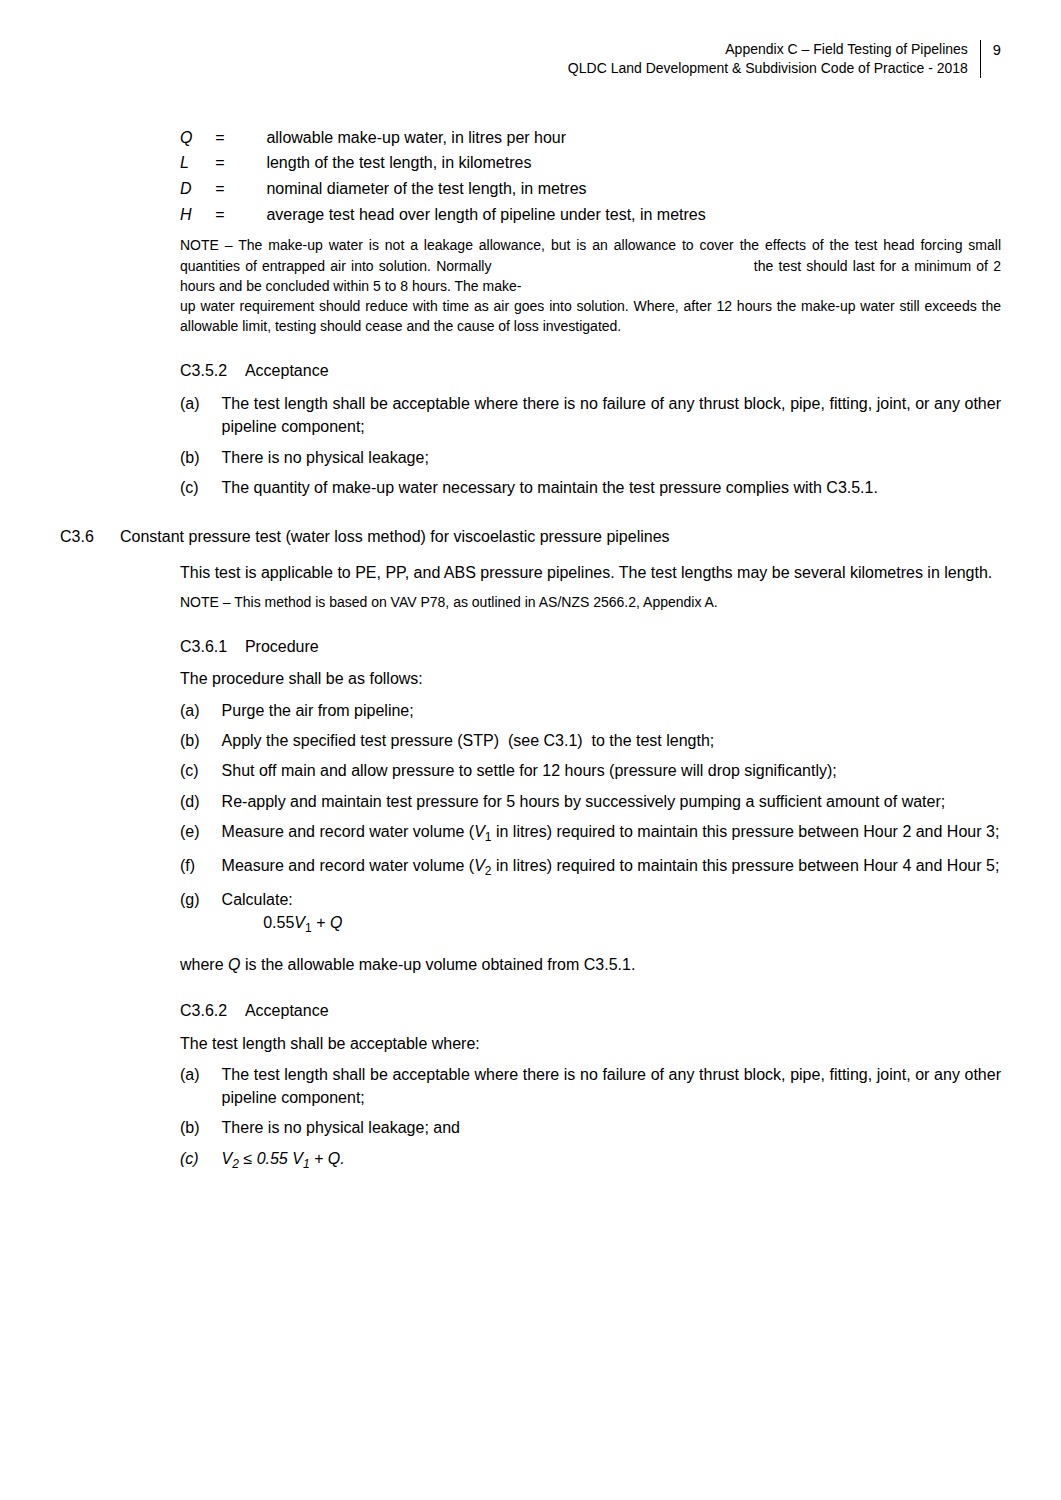Appendix C – Field Testing of Pipelines
QLDC Land Development & Subdivision Code of Practice - 2018
9
Q
=
allowable make-up water, in litres per hour
L
=
length of the test length, in kilometres
D
=
nominal diameter of the test length, in metres
H
=
average test head over length of pipeline under test, in metres
NOTE – The make-up water is not a leakage allowance, but is an allowance to cover the effects of the test head forcing small quantities of entrapped air into solution. Normally the test should last for a minimum of 2 hours and be concluded within 5 to 8 hours. The make-
up water requirement should reduce with time as air goes into solution. Where, after 12 hours the make-up water still exceeds the allowable limit, testing should cease and the cause of loss investigated.
C3.5.2 Acceptance
(a) The test length shall be acceptable where there is no failure of any thrust block, pipe, fitting, joint, or any other pipeline component;
(b) There is no physical leakage;
(c) The quantity of make-up water necessary to maintain the test pressure complies with C3.5.1.
C3.6 Constant pressure test (water loss method) for viscoelastic pressure pipelines
This test is applicable to PE, PP, and ABS pressure pipelines. The test lengths may be several kilometres in length.
NOTE – This method is based on VAV P78, as outlined in AS/NZS 2566.2, Appendix A.
C3.6.1 Procedure
The procedure shall be as follows:
(a) Purge the air from pipeline;
(b) Apply the specified test pressure (STP) (see C3.1) to the test length;
(c) Shut off main and allow pressure to settle for 12 hours (pressure will drop significantly);
(d) Re-apply and maintain test pressure for 5 hours by successively pumping a sufficient amount of water;
(e) Measure and record water volume (V1 in litres) required to maintain this pressure between Hour 2 and Hour 3;
(f) Measure and record water volume (V2 in litres) required to maintain this pressure between Hour 4 and Hour 5;
(g) Calculate:
0.55V1 + Q
where Q is the allowable make-up volume obtained from C3.5.1.
C3.6.2 Acceptance
The test length shall be acceptable where:
(a) The test length shall be acceptable where there is no failure of any thrust block, pipe, fitting, joint, or any other pipeline component;
(b) There is no physical leakage; and
(c) V2 ≤ 0.55 V1 + Q.